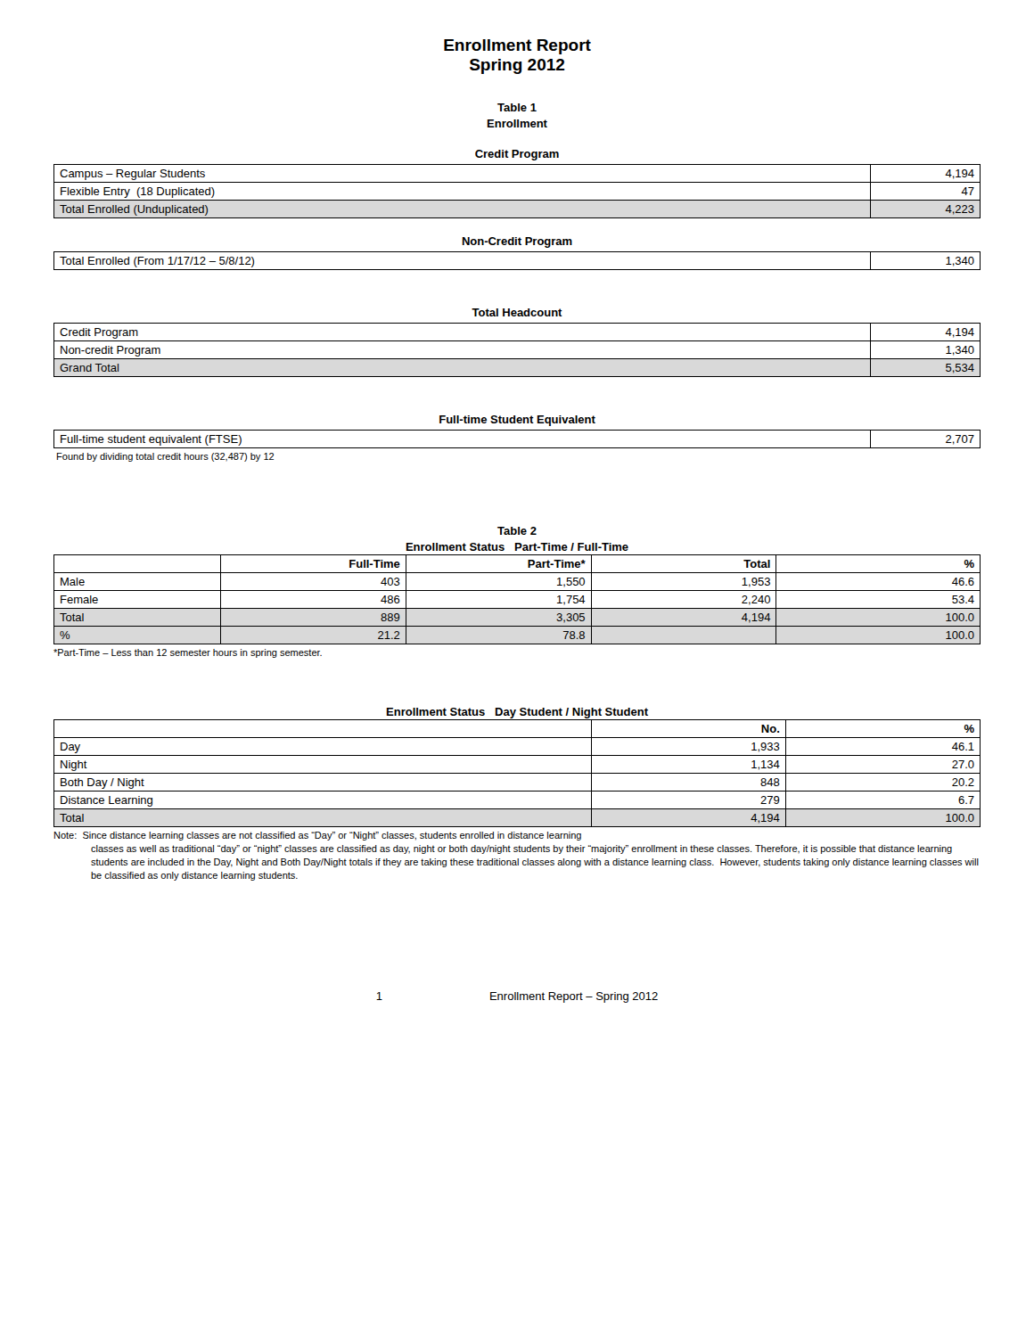Enrollment ReportSpring 2012
Table 1
Enrollment
Credit Program
| Campus – Regular Students | 4,194 |
| Flexible Entry (18 Duplicated) | 47 |
| Total Enrolled (Unduplicated) | 4,223 |
Non-Credit Program
| Total Enrolled (From 1/17/12 – 5/8/12) | 1,340 |
Total Headcount
| Credit Program | 4,194 |
| Non-credit Program | 1,340 |
| Grand Total | 5,534 |
Full-time Student Equivalent
| Full-time student equivalent (FTSE) | 2,707 |
Found by dividing total credit hours (32,487) by 12
Table 2
Enrollment Status Part-Time / Full-Time
| | Full-Time | Part-Time* | Total | % |
| --- | --- | --- | --- | --- |
| Male | 403 | 1,550 | 1,953 | 46.6 |
| Female | 486 | 1,754 | 2,240 | 53.4 |
| Total | 889 | 3,305 | 4,194 | 100.0 |
| % | 21.2 | 78.8 | | 100.0 |
*Part-Time – Less than 12 semester hours in spring semester.
Enrollment Status Day Student / Night Student
| | No. | % |
| --- | --- | --- |
| Day | 1,933 | 46.1 |
| Night | 1,134 | 27.0 |
| Both Day / Night | 848 | 20.2 |
| Distance Learning | 279 | 6.7 |
| Total | 4,194 | 100.0 |
Note: Since distance learning classes are not classified as “Day” or “Night” classes, students enrolled in distance learning classes as well as traditional “day” or “night” classes are classified as day, night or both day/night students by their “majority” enrollment in these classes. Therefore, it is possible that distance learning students are included in the Day, Night and Both Day/Night totals if they are taking these traditional classes along with a distance learning class. However, students taking only distance learning classes will be classified as only distance learning students.
1 Enrollment Report – Spring 2012